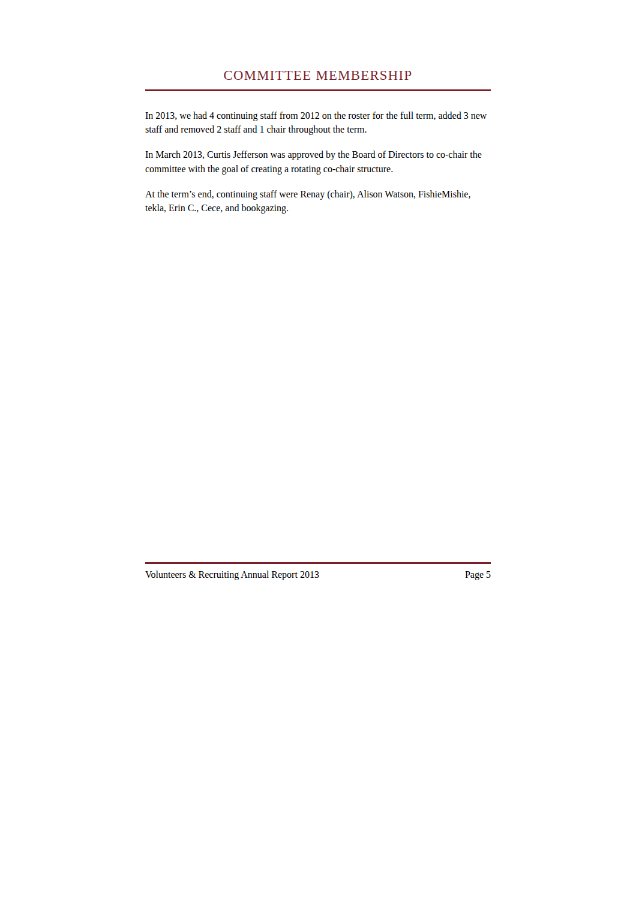Committee Membership
In 2013, we had 4 continuing staff from 2012 on the roster for the full term, added 3 new staff and removed 2 staff and 1 chair throughout the term.
In March 2013, Curtis Jefferson was approved by the Board of Directors to co-chair the committee with the goal of creating a rotating co-chair structure.
At the term’s end, continuing staff were Renay (chair), Alison Watson, FishieMishie, tekla, Erin C., Cece, and bookgazing.
Volunteers & Recruiting Annual Report 2013 Page 5